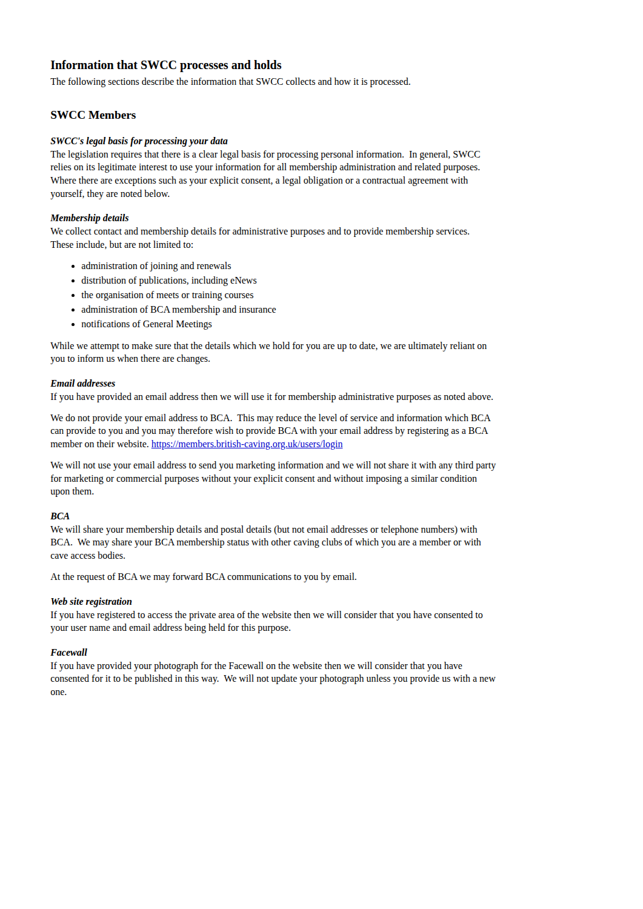Information that SWCC processes and holds
The following sections describe the information that SWCC collects and how it is processed.
SWCC Members
SWCC's legal basis for processing your data
The legislation requires that there is a clear legal basis for processing personal information. In general, SWCC relies on its legitimate interest to use your information for all membership administration and related purposes. Where there are exceptions such as your explicit consent, a legal obligation or a contractual agreement with yourself, they are noted below.
Membership details
We collect contact and membership details for administrative purposes and to provide membership services. These include, but are not limited to:
administration of joining and renewals
distribution of publications, including eNews
the organisation of meets or training courses
administration of BCA membership and insurance
notifications of General Meetings
While we attempt to make sure that the details which we hold for you are up to date, we are ultimately reliant on you to inform us when there are changes.
Email addresses
If you have provided an email address then we will use it for membership administrative purposes as noted above.
We do not provide your email address to BCA. This may reduce the level of service and information which BCA can provide to you and you may therefore wish to provide BCA with your email address by registering as a BCA member on their website. https://members.british-caving.org.uk/users/login
We will not use your email address to send you marketing information and we will not share it with any third party for marketing or commercial purposes without your explicit consent and without imposing a similar condition upon them.
BCA
We will share your membership details and postal details (but not email addresses or telephone numbers) with BCA. We may share your BCA membership status with other caving clubs of which you are a member or with cave access bodies.
At the request of BCA we may forward BCA communications to you by email.
Web site registration
If you have registered to access the private area of the website then we will consider that you have consented to your user name and email address being held for this purpose.
Facewall
If you have provided your photograph for the Facewall on the website then we will consider that you have consented for it to be published in this way. We will not update your photograph unless you provide us with a new one.